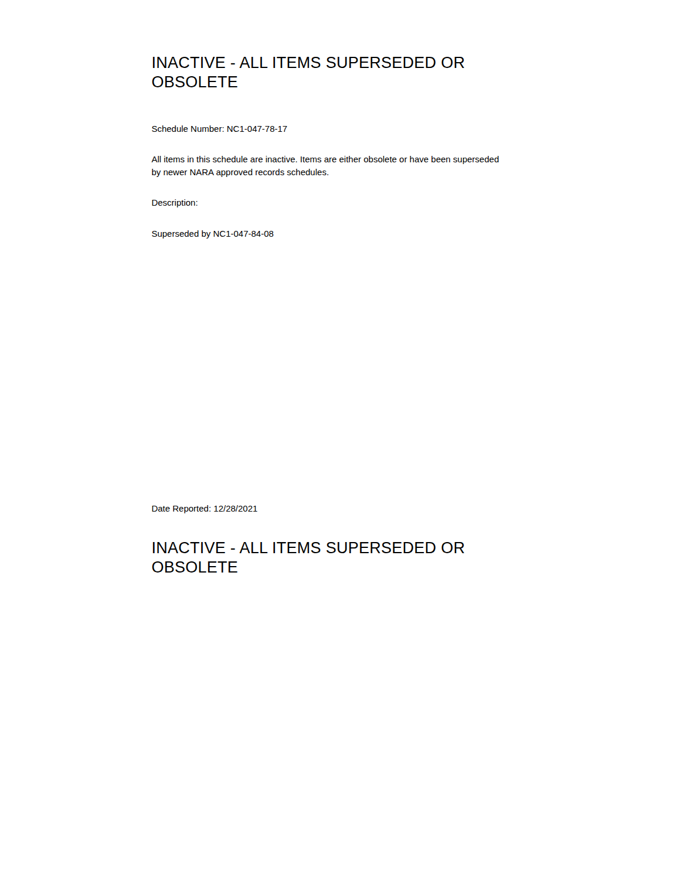INACTIVE - ALL ITEMS SUPERSEDED OR OBSOLETE
Schedule Number: NC1-047-78-17
All items in this schedule are inactive. Items are either obsolete or have been superseded by newer NARA approved records schedules.
Description:
Superseded by NC1-047-84-08
Date Reported: 12/28/2021
INACTIVE - ALL ITEMS SUPERSEDED OR OBSOLETE